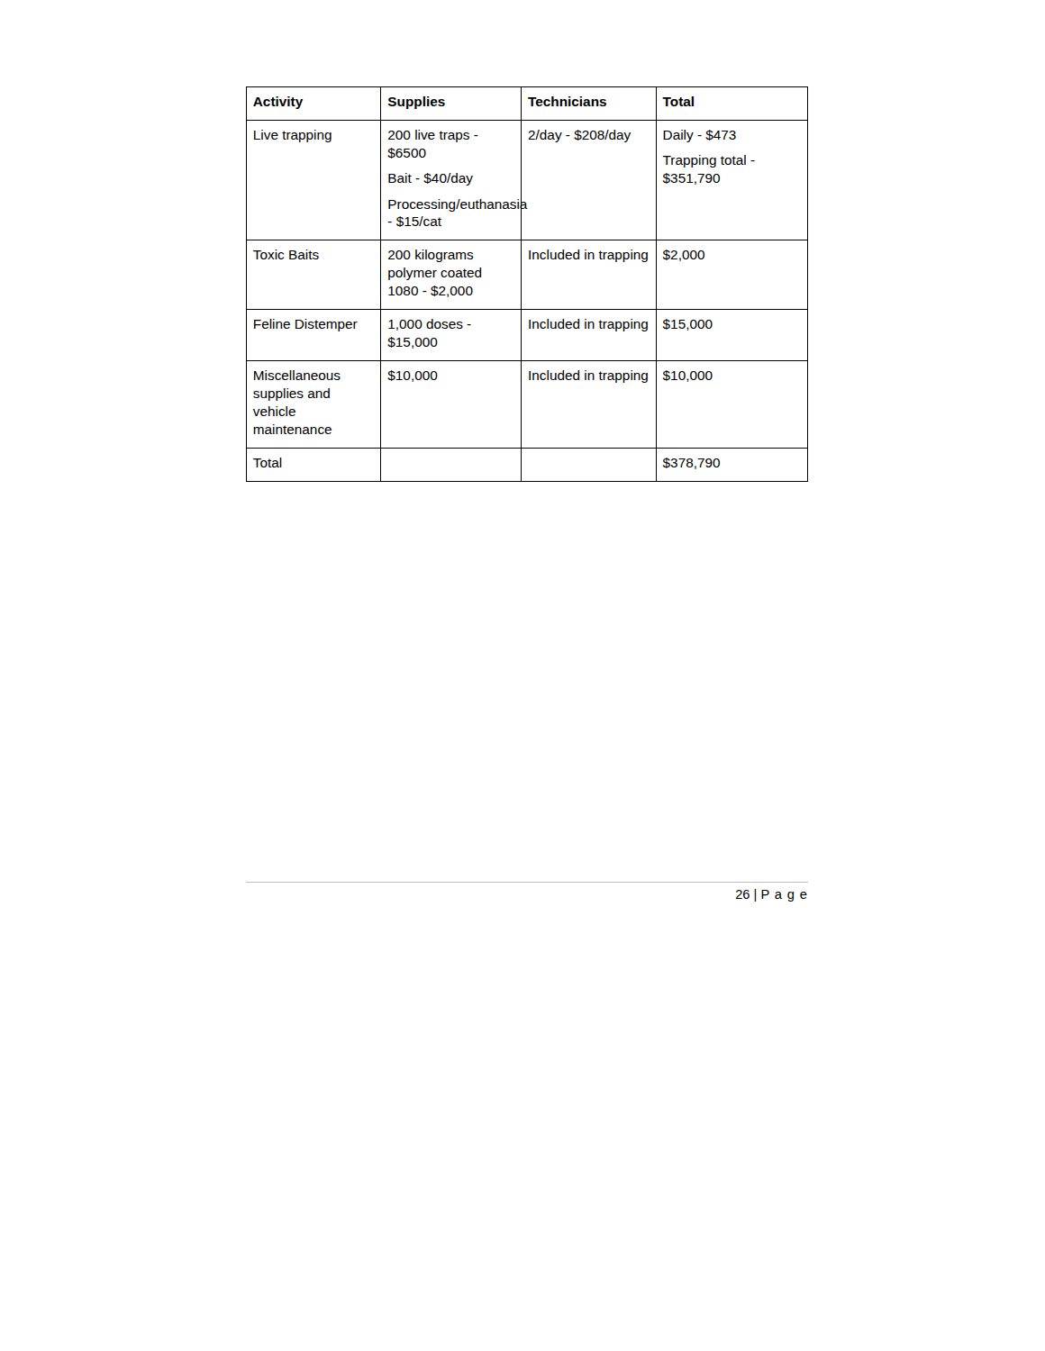| Activity | Supplies | Technicians | Total |
| --- | --- | --- | --- |
| Live trapping | 200 live traps - $6500 Bait - $40/day Processing/euthanasia - $15/cat | 2/day - $208/day | Daily - $473 Trapping total - $351,790 |
| Toxic Baits | 200 kilograms polymer coated 1080 - $2,000 | Included in trapping | $2,000 |
| Feline Distemper | 1,000 doses - $15,000 | Included in trapping | $15,000 |
| Miscellaneous supplies and vehicle maintenance | $10,000 | Included in trapping | $10,000 |
| Total | | | $378,790 |
26 | P a g e